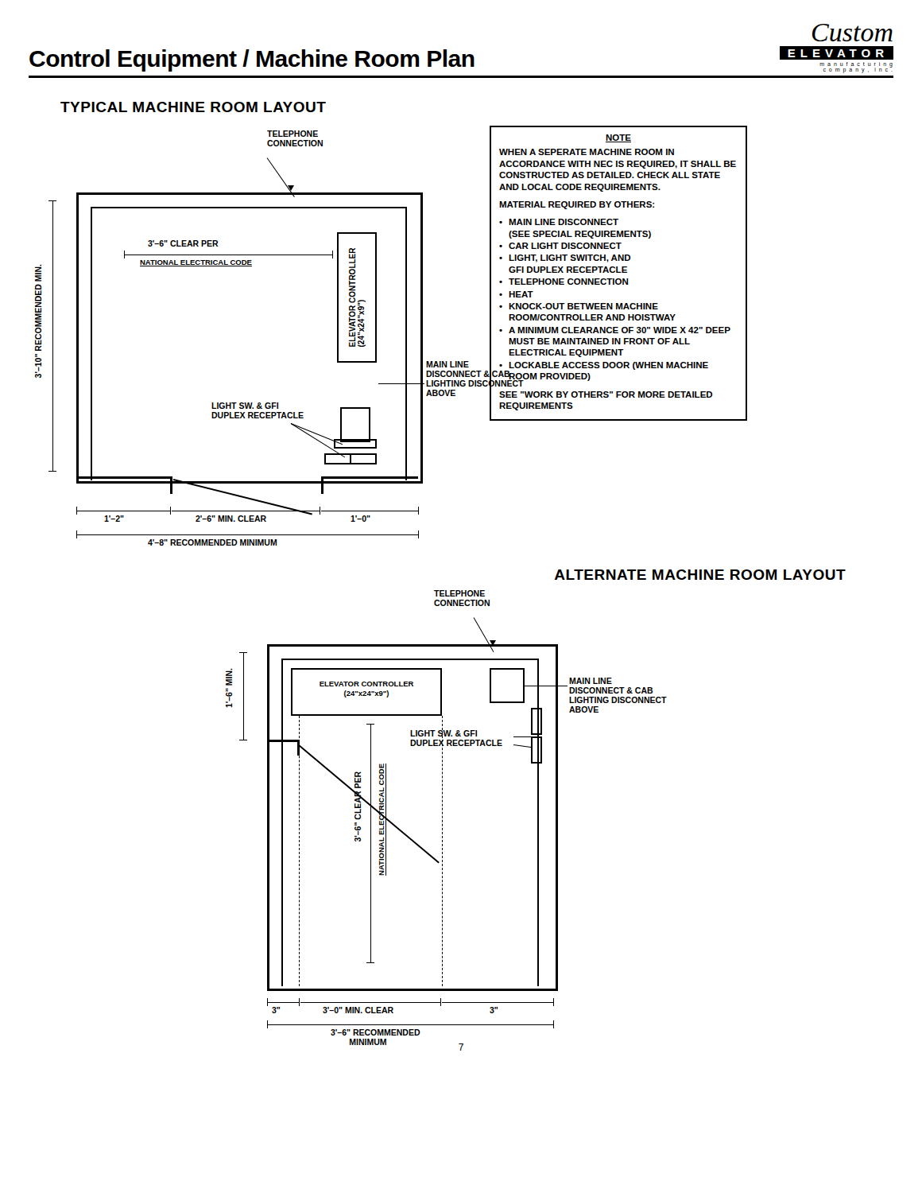Control Equipment / Machine Room Plan
Custom
ELEVATOR
m a n u f a c t u r i n g
c o m p a n y , i n c .
TYPICAL MACHINE ROOM LAYOUT
TELEPHONE
CONNECTION
ELEVATOR CONTROLLER
(24"x24"x9")
3'–6" CLEAR PER
NATIONAL ELECTRICAL CODE
3'–10" RECOMMENDED MIN.
MAIN LINE
DISCONNECT & CAB
LIGHTING DISCONNECT
ABOVE
LIGHT SW. & GFI
DUPLEX RECEPTACLE
1'–2"
2'–6" MIN. CLEAR
1'–0"
4'–8" RECOMMENDED MINIMUM
NOTE
WHEN A SEPERATE MACHINE ROOM IN ACCORDANCE WITH NEC IS REQUIRED, IT SHALL BE CONSTRUCTED AS DETAILED. CHECK ALL STATE AND LOCAL CODE REQUIREMENTS.
MATERIAL REQUIRED BY OTHERS:
MAIN LINE DISCONNECT
(SEE SPECIAL REQUIREMENTS)
CAR LIGHT DISCONNECT
LIGHT, LIGHT SWITCH, AND
GFI DUPLEX RECEPTACLE
TELEPHONE CONNECTION
HEAT
KNOCK-OUT BETWEEN MACHINE ROOM/CONTROLLER AND HOISTWAY
A MINIMUM CLEARANCE OF 30" WIDE X 42" DEEP MUST BE MAINTAINED IN FRONT OF ALL ELECTRICAL EQUIPMENT
LOCKABLE ACCESS DOOR (WHEN MACHINE ROOM PROVIDED)
SEE "WORK BY OTHERS" FOR MORE DETAILED REQUIREMENTS
ALTERNATE MACHINE ROOM LAYOUT
TELEPHONE
CONNECTION
ELEVATOR CONTROLLER
(24"x24"x9")
MAIN LINE
DISCONNECT & CAB
LIGHTING DISCONNECT
ABOVE
LIGHT SW. & GFI
DUPLEX RECEPTACLE
1'–6" MIN.
3'–6" CLEAR PER
NATIONAL ELECTRICAL CODE
3"
3'–0" MIN. CLEAR
3"
3'–6" RECOMMENDED
MINIMUM
7